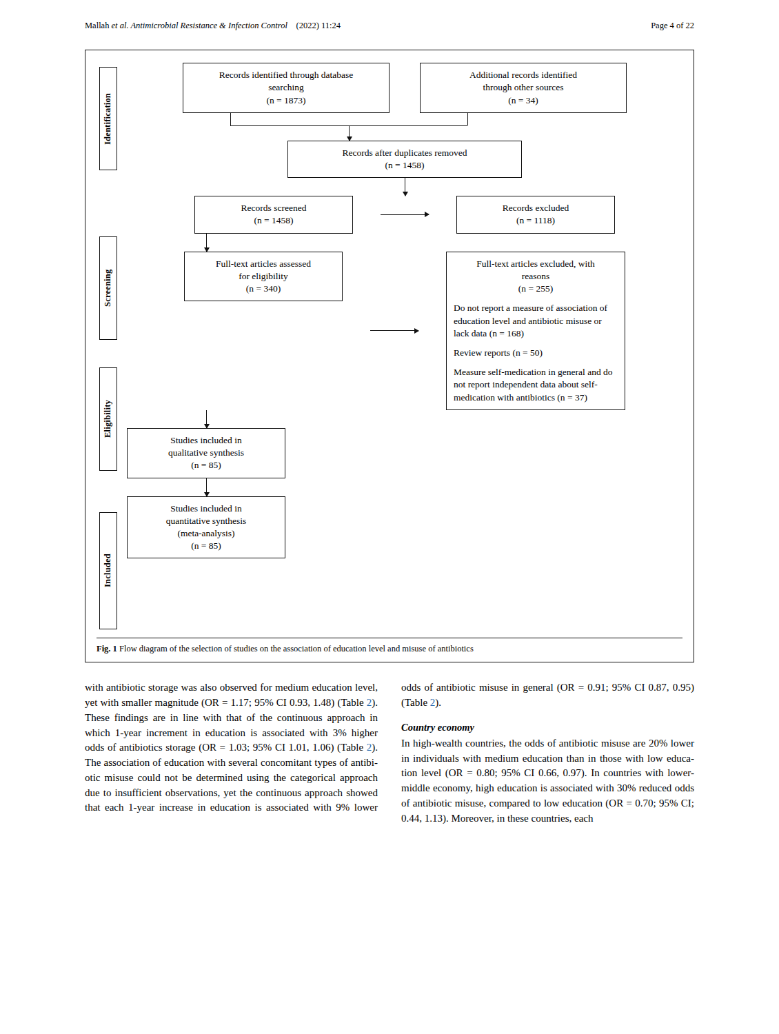Mallah et al. Antimicrobial Resistance & Infection Control (2022) 11:24
Page 4 of 22
Identification
Screening
Eligibility
Included
Records identified through database
searching
(n = 1873)
Additional records identified
through other sources
(n = 34)
Records after duplicates removed
(n = 1458)
Records screened
(n = 1458)
Records excluded
(n = 1118)
Full-text articles assessed
for eligibility
(n = 340)
Full-text articles excluded, with
reasons
(n = 255)
Do not report a measure of association of education level and antibiotic misuse or lack data (n = 168)
Review reports (n = 50)
Measure self-medication in general and do not report independent data about self-medication with antibiotics (n = 37)
Studies included in
qualitative synthesis
(n = 85)
Studies included in
quantitative synthesis
(meta-analysis)
(n = 85)
Fig. 1 Flow diagram of the selection of studies on the association of education level and misuse of antibiotics
with antibiotic storage was also observed for medium education level, yet with smaller magnitude (OR = 1.17; 95% CI 0.93, 1.48) (Table 2). These findings are in line with that of the continuous approach in which 1-year increment in education is associated with 3% higher odds of antibiotics storage (OR = 1.03; 95% CI 1.01, 1.06) (Table 2). The association of education with several concomitant types of antibiotic misuse could not be determined using the categorical approach due to insufficient observations, yet the continuous approach showed that each 1-year increase in education is associated with 9% lower odds of antibiotic misuse in general (OR = 0.91; 95% CI 0.87, 0.95) (Table 2).
Country economy
In high-wealth countries, the odds of antibiotic misuse are 20% lower in individuals with medium education than in those with low education level (OR = 0.80; 95% CI 0.66, 0.97). In countries with lower-middle economy, high education is associated with 30% reduced odds of antibiotic misuse, compared to low education (OR = 0.70; 95% CI; 0.44, 1.13). Moreover, in these countries, each